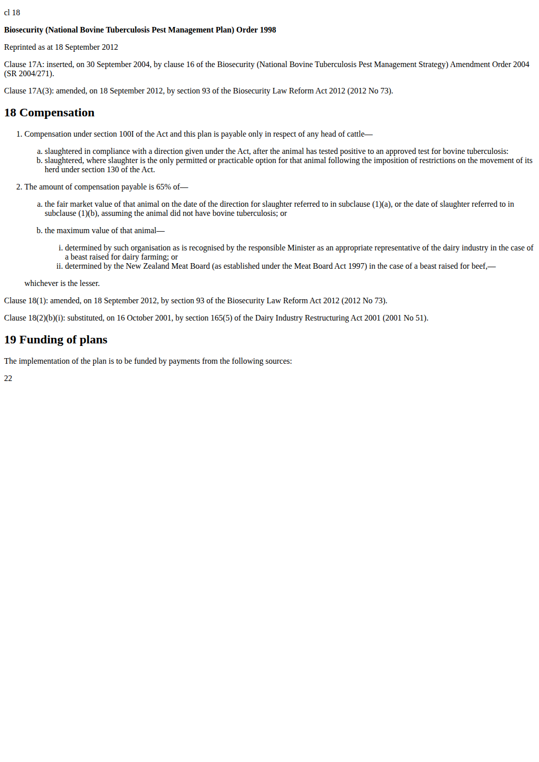cl 18
Biosecurity (National Bovine Tuberculosis Pest Management Plan) Order 1998
Reprinted as at 18 September 2012
Clause 17A: inserted, on 30 September 2004, by clause 16 of the Biosecurity (National Bovine Tuberculosis Pest Management Strategy) Amendment Order 2004 (SR 2004/271).
Clause 17A(3): amended, on 18 September 2012, by section 93 of the Biosecurity Law Reform Act 2012 (2012 No 73).
18 Compensation
Compensation under section 100I of the Act and this plan is payable only in respect of any head of cattle—
slaughtered in compliance with a direction given under the Act, after the animal has tested positive to an approved test for bovine tuberculosis:
slaughtered, where slaughter is the only permitted or practicable option for that animal following the imposition of restrictions on the movement of its herd under section 130 of the Act.
The amount of compensation payable is 65% of—
the fair market value of that animal on the date of the direction for slaughter referred to in subclause (1)(a), or the date of slaughter referred to in subclause (1)(b), assuming the animal did not have bovine tuberculosis; or
the maximum value of that animal—
determined by such organisation as is recognised by the responsible Minister as an appropriate representative of the dairy industry in the case of a beast raised for dairy farming; or
determined by the New Zealand Meat Board (as established under the Meat Board Act 1997) in the case of a beast raised for beef,—
whichever is the lesser.
Clause 18(1): amended, on 18 September 2012, by section 93 of the Biosecurity Law Reform Act 2012 (2012 No 73).
Clause 18(2)(b)(i): substituted, on 16 October 2001, by section 165(5) of the Dairy Industry Restructuring Act 2001 (2001 No 51).
19 Funding of plans
The implementation of the plan is to be funded by payments from the following sources:
22